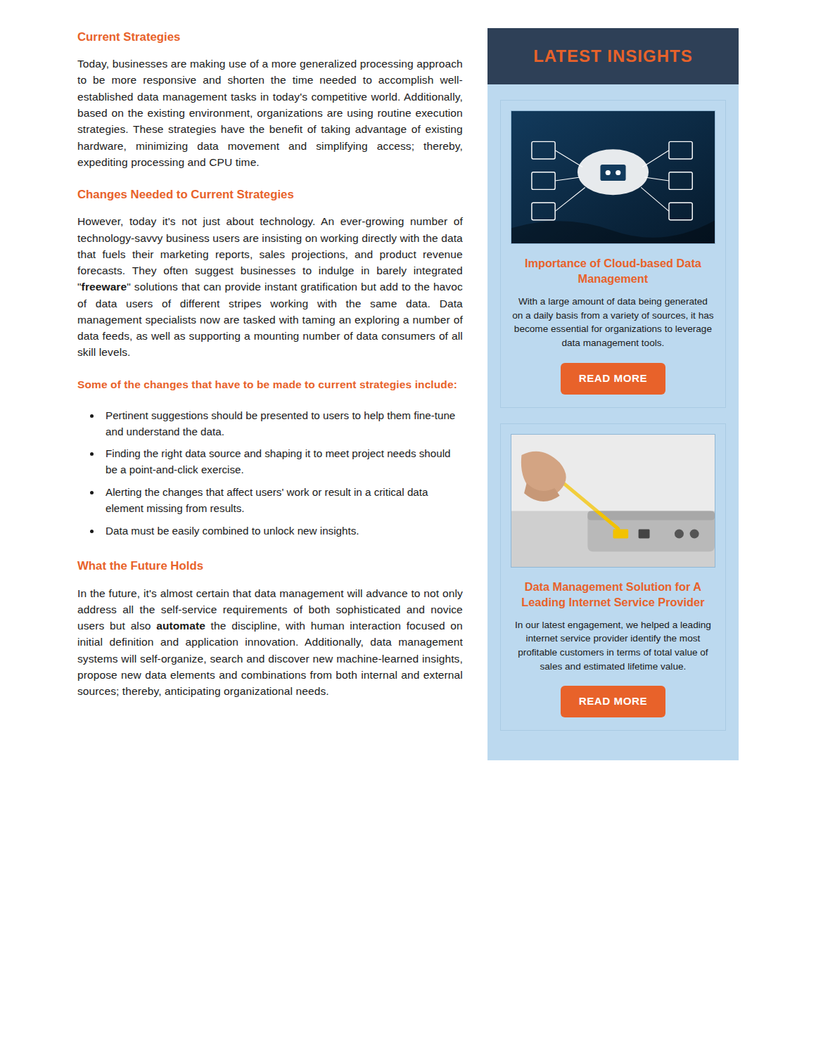Current Strategies
Today, businesses are making use of a more generalized processing approach to be more responsive and shorten the time needed to accomplish well-established data management tasks in today's competitive world. Additionally, based on the existing environment, organizations are using routine execution strategies. These strategies have the benefit of taking advantage of existing hardware, minimizing data movement and simplifying access; thereby, expediting processing and CPU time.
Changes Needed to Current Strategies
However, today it's not just about technology. An ever-growing number of technology-savvy business users are insisting on working directly with the data that fuels their marketing reports, sales projections, and product revenue forecasts. They often suggest businesses to indulge in barely integrated "freeware" solutions that can provide instant gratification but add to the havoc of data users of different stripes working with the same data. Data management specialists now are tasked with taming an exploring a number of data feeds, as well as supporting a mounting number of data consumers of all skill levels.
Some of the changes that have to be made to current strategies include:
Pertinent suggestions should be presented to users to help them fine-tune and understand the data.
Finding the right data source and shaping it to meet project needs should be a point-and-click exercise.
Alerting the changes that affect users' work or result in a critical data element missing from results.
Data must be easily combined to unlock new insights.
What the Future Holds
In the future, it's almost certain that data management will advance to not only address all the self-service requirements of both sophisticated and novice users but also automate the discipline, with human interaction focused on initial definition and application innovation. Additionally, data management systems will self-organize, search and discover new machine-learned insights, propose new data elements and combinations from both internal and external sources; thereby, anticipating organizational needs.
LATEST INSIGHTS
Importance of Cloud-based Data Management
With a large amount of data being generated on a daily basis from a variety of sources, it has become essential for organizations to leverage data management tools.
READ MORE
Data Management Solution for A Leading Internet Service Provider
In our latest engagement, we helped a leading internet service provider identify the most profitable customers in terms of total value of sales and estimated lifetime value.
READ MORE